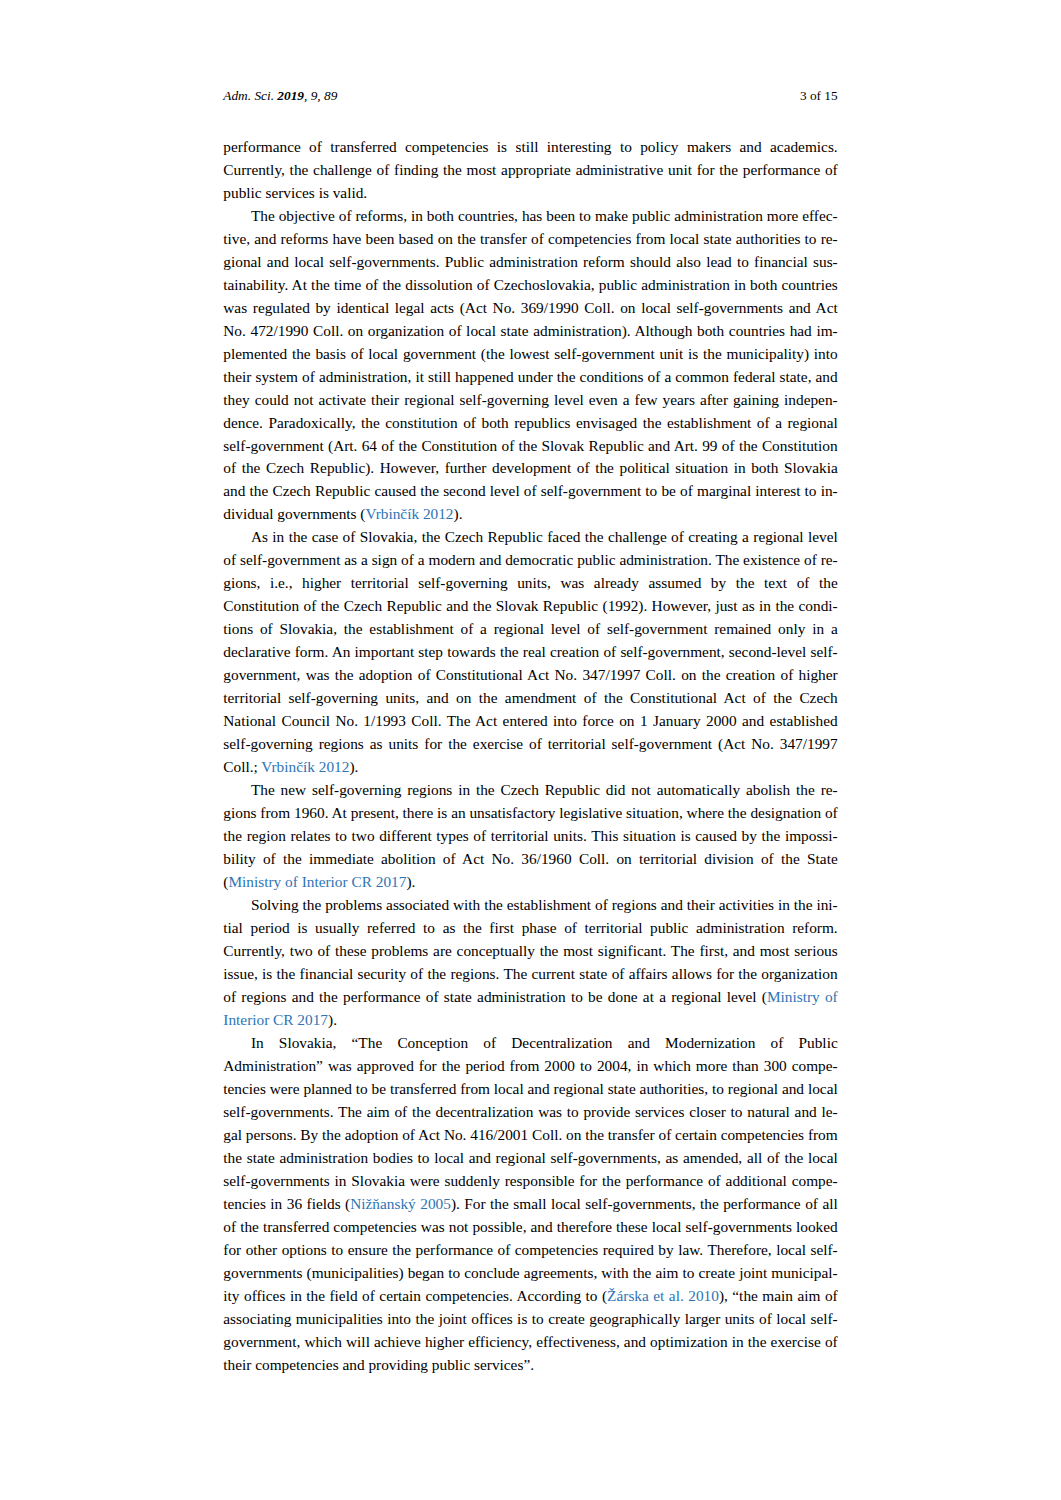Adm. Sci. 2019, 9, 89 3 of 15
performance of transferred competencies is still interesting to policy makers and academics. Currently, the challenge of finding the most appropriate administrative unit for the performance of public services is valid.
The objective of reforms, in both countries, has been to make public administration more effective, and reforms have been based on the transfer of competencies from local state authorities to regional and local self-governments. Public administration reform should also lead to financial sustainability. At the time of the dissolution of Czechoslovakia, public administration in both countries was regulated by identical legal acts (Act No. 369/1990 Coll. on local self-governments and Act No. 472/1990 Coll. on organization of local state administration). Although both countries had implemented the basis of local government (the lowest self-government unit is the municipality) into their system of administration, it still happened under the conditions of a common federal state, and they could not activate their regional self-governing level even a few years after gaining independence. Paradoxically, the constitution of both republics envisaged the establishment of a regional self-government (Art. 64 of the Constitution of the Slovak Republic and Art. 99 of the Constitution of the Czech Republic). However, further development of the political situation in both Slovakia and the Czech Republic caused the second level of self-government to be of marginal interest to individual governments (Vrbinčík 2012).
As in the case of Slovakia, the Czech Republic faced the challenge of creating a regional level of self-government as a sign of a modern and democratic public administration. The existence of regions, i.e., higher territorial self-governing units, was already assumed by the text of the Constitution of the Czech Republic and the Slovak Republic (1992). However, just as in the conditions of Slovakia, the establishment of a regional level of self-government remained only in a declarative form. An important step towards the real creation of self-government, second-level self-government, was the adoption of Constitutional Act No. 347/1997 Coll. on the creation of higher territorial self-governing units, and on the amendment of the Constitutional Act of the Czech National Council No. 1/1993 Coll. The Act entered into force on 1 January 2000 and established self-governing regions as units for the exercise of territorial self-government (Act No. 347/1997 Coll.; Vrbinčík 2012).
The new self-governing regions in the Czech Republic did not automatically abolish the regions from 1960. At present, there is an unsatisfactory legislative situation, where the designation of the region relates to two different types of territorial units. This situation is caused by the impossibility of the immediate abolition of Act No. 36/1960 Coll. on territorial division of the State (Ministry of Interior CR 2017).
Solving the problems associated with the establishment of regions and their activities in the initial period is usually referred to as the first phase of territorial public administration reform. Currently, two of these problems are conceptually the most significant. The first, and most serious issue, is the financial security of the regions. The current state of affairs allows for the organization of regions and the performance of state administration to be done at a regional level (Ministry of Interior CR 2017).
In Slovakia, “The Conception of Decentralization and Modernization of Public Administration” was approved for the period from 2000 to 2004, in which more than 300 competencies were planned to be transferred from local and regional state authorities, to regional and local self-governments. The aim of the decentralization was to provide services closer to natural and legal persons. By the adoption of Act No. 416/2001 Coll. on the transfer of certain competencies from the state administration bodies to local and regional self-governments, as amended, all of the local self-governments in Slovakia were suddenly responsible for the performance of additional competencies in 36 fields (Nižňanský 2005). For the small local self-governments, the performance of all of the transferred competencies was not possible, and therefore these local self-governments looked for other options to ensure the performance of competencies required by law. Therefore, local self-governments (municipalities) began to conclude agreements, with the aim to create joint municipality offices in the field of certain competencies. According to (Žárska et al. 2010), “the main aim of associating municipalities into the joint offices is to create geographically larger units of local self-government, which will achieve higher efficiency, effectiveness, and optimization in the exercise of their competencies and providing public services”.